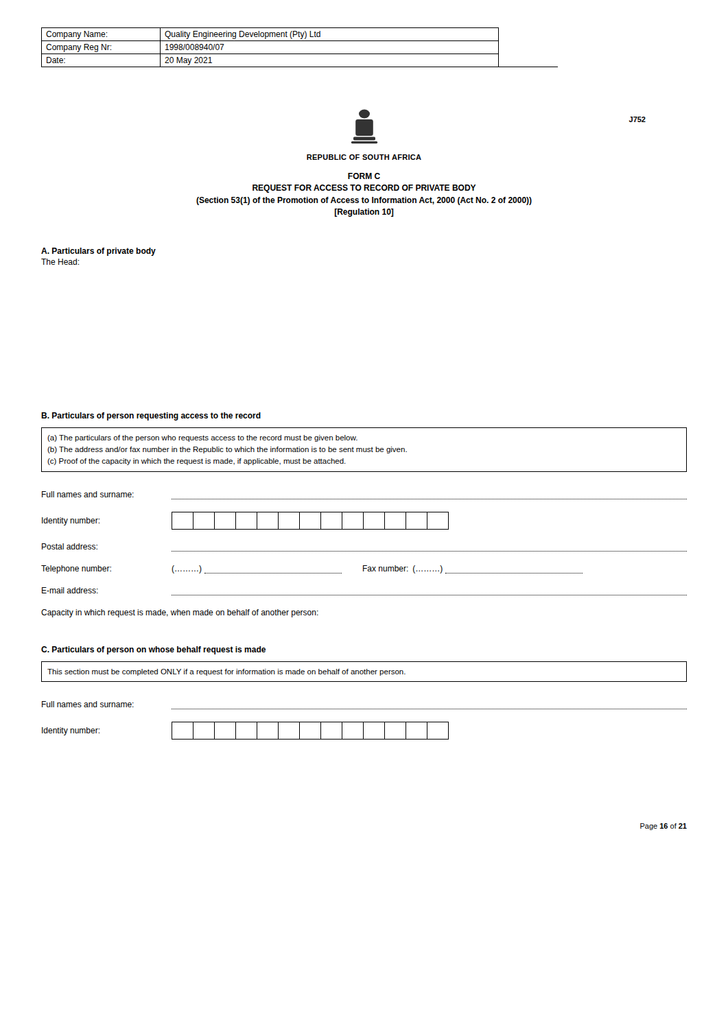| Company Name: | Quality Engineering Development (Pty) Ltd | |
| Company Reg Nr: | 1998/008940/07 |
| Date: | 20 May 2021 |
J752
REPUBLIC OF SOUTH AFRICA
FORM C
REQUEST FOR ACCESS TO RECORD OF PRIVATE BODY
(Section 53(1) of the Promotion of Access to Information Act, 2000 (Act No. 2 of 2000))
[Regulation 10]
A. Particulars of private body
The Head:
B. Particulars of person requesting access to the record
(a) The particulars of the person who requests access to the record must be given below.
(b) The address and/or fax number in the Republic to which the information is to be sent must be given.
(c) Proof of the capacity in which the request is made, if applicable, must be attached.
Full names and surname:
Identity number:
Postal address:
Telephone number: (………) Fax number: (………)
E-mail address:
Capacity in which request is made, when made on behalf of another person:
C. Particulars of person on whose behalf request is made
This section must be completed ONLY if a request for information is made on behalf of another person.
Full names and surname:
Identity number:
Page 16 of 21